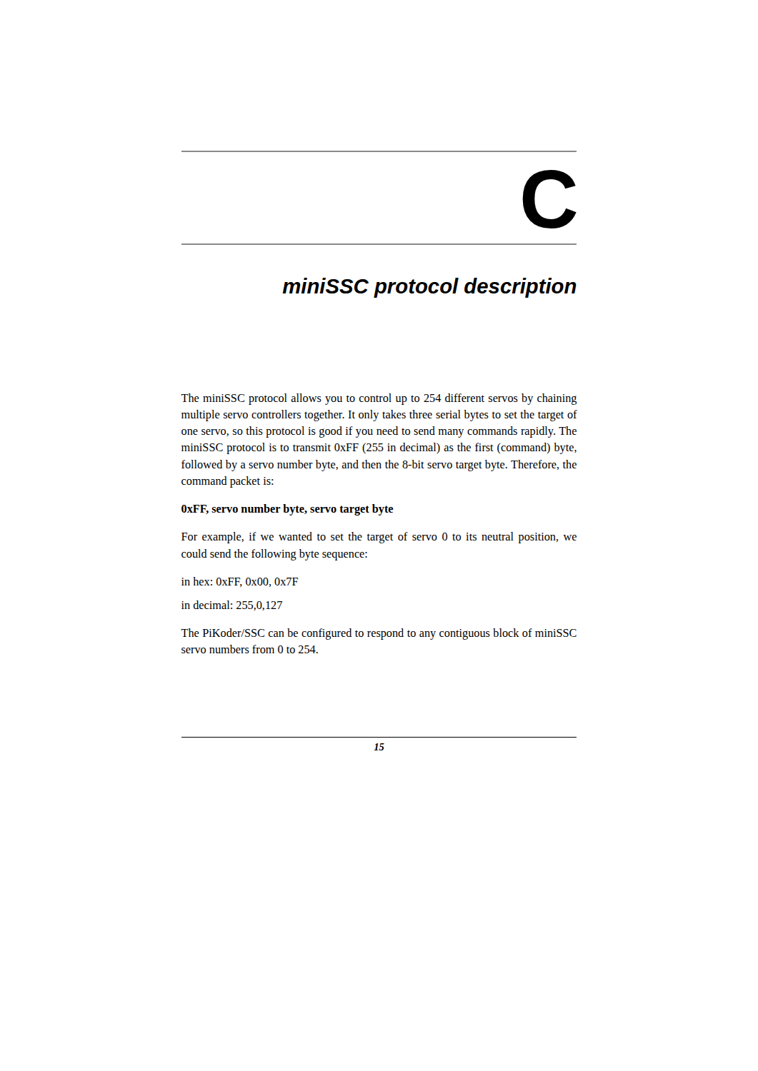C
miniSSC protocol description
The miniSSC protocol allows you to control up to 254 different servos by chaining multiple servo controllers together. It only takes three serial bytes to set the target of one servo, so this protocol is good if you need to send many commands rapidly. The miniSSC protocol is to transmit 0xFF (255 in decimal) as the first (command) byte, followed by a servo number byte, and then the 8-bit servo target byte. Therefore, the command packet is:
0xFF, servo number byte, servo target byte
For example, if we wanted to set the target of servo 0 to its neutral position, we could send the following byte sequence:
in hex: 0xFF, 0x00, 0x7F
in decimal: 255,0,127
The PiKoder/SSC can be configured to respond to any contiguous block of miniSSC servo numbers from 0 to 254.
15